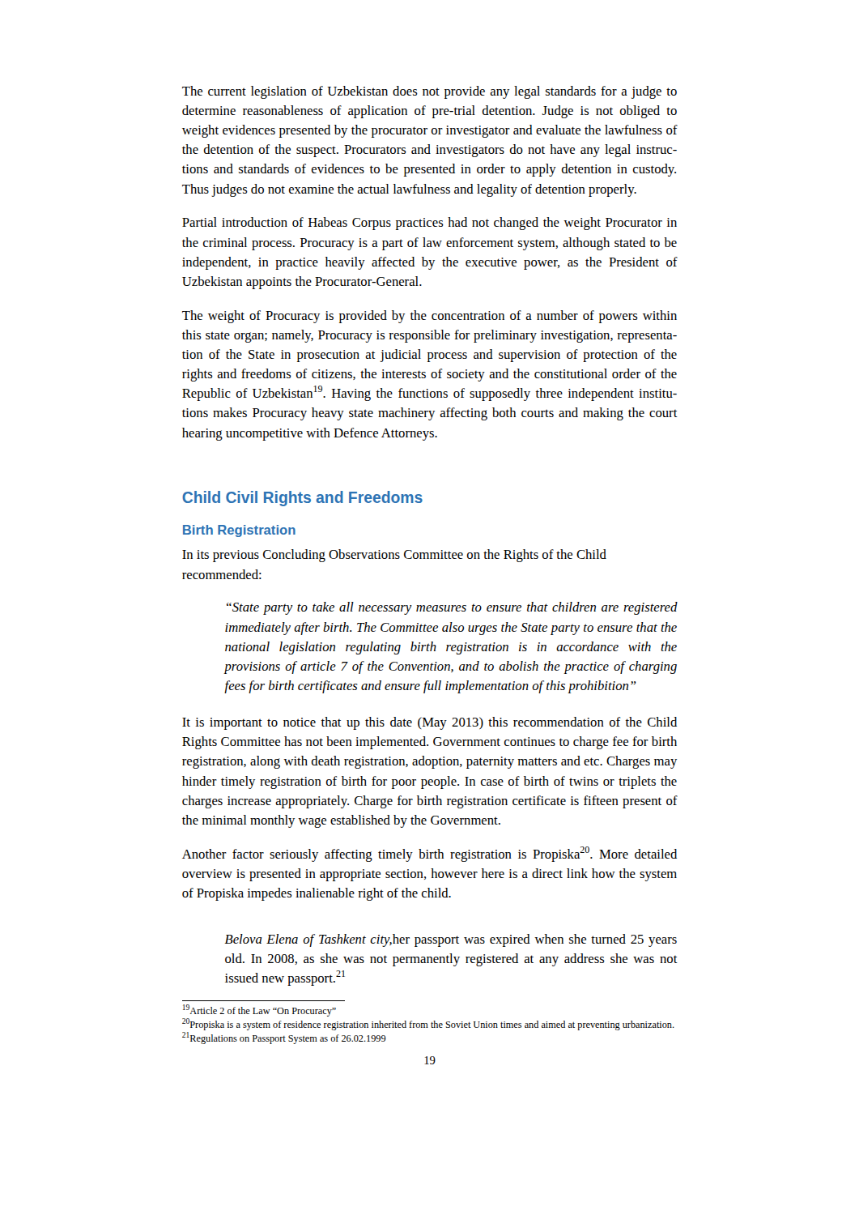The current legislation of Uzbekistan does not provide any legal standards for a judge to determine reasonableness of application of pre-trial detention. Judge is not obliged to weight evidences presented by the procurator or investigator and evaluate the lawfulness of the detention of the suspect. Procurators and investigators do not have any legal instructions and standards of evidences to be presented in order to apply detention in custody. Thus judges do not examine the actual lawfulness and legality of detention properly.
Partial introduction of Habeas Corpus practices had not changed the weight Procurator in the criminal process. Procuracy is a part of law enforcement system, although stated to be independent, in practice heavily affected by the executive power, as the President of Uzbekistan appoints the Procurator-General.
The weight of Procuracy is provided by the concentration of a number of powers within this state organ; namely, Procuracy is responsible for preliminary investigation, representation of the State in prosecution at judicial process and supervision of protection of the rights and freedoms of citizens, the interests of society and the constitutional order of the Republic of Uzbekistan19. Having the functions of supposedly three independent institutions makes Procuracy heavy state machinery affecting both courts and making the court hearing uncompetitive with Defence Attorneys.
Child Civil Rights and Freedoms
Birth Registration
In its previous Concluding Observations Committee on the Rights of the Child
recommended:
“State party to take all necessary measures to ensure that children are registered immediately after birth. The Committee also urges the State party to ensure that the national legislation regulating birth registration is in accordance with the provisions of article 7 of the Convention, and to abolish the practice of charging fees for birth certificates and ensure full implementation of this prohibition”
It is important to notice that up this date (May 2013) this recommendation of the Child Rights Committee has not been implemented. Government continues to charge fee for birth registration, along with death registration, adoption, paternity matters and etc. Charges may hinder timely registration of birth for poor people. In case of birth of twins or triplets the charges increase appropriately. Charge for birth registration certificate is fifteen present of the minimal monthly wage established by the Government.
Another factor seriously affecting timely birth registration is Propiska20. More detailed overview is presented in appropriate section, however here is a direct link how the system of Propiska impedes inalienable right of the child.
Belova Elena of Tashkent city, her passport was expired when she turned 25 years old. In 2008, as she was not permanently registered at any address she was not issued new passport.21
19Article 2 of the Law “On Procuracy”
20Propiska is a system of residence registration inherited from the Soviet Union times and aimed at preventing urbanization.
21Regulations on Passport System as of 26.02.1999
19